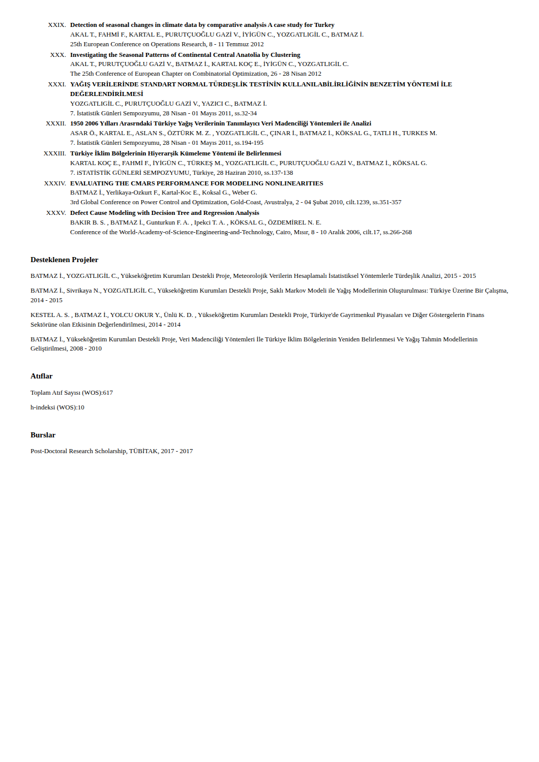XXIX.
Detection of seasonal changes in climate data by comparative analysis A case study for Turkey
AKAL T., FAHMİ F., KARTAL E., PURUTÇUOĞLU GAZİ V., İYİGÜN C., YOZGATLIGİL C., BATMAZ İ.
25th European Conference on Operations Research, 8 - 11 Temmuz 2012
XXX.
Investigating the Seasonal Patterns of Continental Central Anatolia by Clustering
AKAL T., PURUTÇUOĞLU GAZİ V., BATMAZ İ., KARTAL KOÇ E., İYİGÜN C., YOZGATLIGİL C.
The 25th Conference of European Chapter on Combinatorial Optimization, 26 - 28 Nisan 2012
XXXI.
YAĞIŞ VERİLERİNDE STANDART NORMAL TÜRDEŞLİK TESTİNİN KULLANILABİLİRLİĞİNİN BENZETİM YÖNTEMİ İLE DEĞERLENDİRİLMESİ
YOZGATLIGİL C., PURUTÇUOĞLU GAZİ V., YAZICI C., BATMAZ İ.
7. İstatistik Günleri Sempozyumu, 28 Nisan - 01 Mayıs 2011, ss.32-34
XXXII.
1950 2006 Yılları Arasrndaki Türkiye Yağış Verilerinin Tanımlayıcı Veri Madenciliği Yöntemleri ile Analizi
ASAR Ö., KARTAL E., ASLAN S., ÖZTÜRK M. Z. , YOZGATLIGİL C., ÇINAR İ., BATMAZ İ., KÖKSAL G., TATLI H., TURKES M.
7. İstatistik Günleri Sempozyumu, 28 Nisan - 01 Mayıs 2011, ss.194-195
XXXIII.
Türkiye İklim Bölgelerinin Hiyerarşik Kümeleme Yöntemi ile Belirlenmesi
KARTAL KOÇ E., FAHMİ F., İYİGÜN C., TÜRKEŞ M., YOZGATLIGİL C., PURUTÇUOĞLU GAZİ V., BATMAZ İ., KÖKSAL G.
7. iSTATİSTİK GÜNLERİ SEMPOZYUMU, Türkiye, 28 Haziran 2010, ss.137-138
XXXIV.
EVALUATING THE CMARS PERFORMANCE FOR MODELING NONLINEARITIES
BATMAZ İ., Yerlikaya-Ozkurt F., Kartal-Koc E., Koksal G., Weber G.
3rd Global Conference on Power Control and Optimization, Gold-Coast, Avustralya, 2 - 04 Şubat 2010, cilt.1239, ss.351-357
XXXV.
Defect Cause Modeling with Decision Tree and Regression Analysis
BAKIR B. S. , BATMAZ İ., Gunturkun F. A. , Ipekci T. A. , KÖKSAL G., ÖZDEMİREL N. E.
Conference of the World-Academy-of-Science-Engineering-and-Technology, Cairo, Mısır, 8 - 10 Aralık 2006, cilt.17, ss.266-268
Desteklenen Projeler
BATMAZ İ., YOZGATLIGİL C., Yükseköğretim Kurumları Destekli Proje, Meteorolojik Verilerin Hesaplamalı İstatistiksel Yöntemlerle Türdeşlik Analizi, 2015 - 2015
BATMAZ İ., Sivrikaya N., YOZGATLIGİL C., Yükseköğretim Kurumları Destekli Proje, Saklı Markov Modeli ile Yağış Modellerinin Oluşturulması: Türkiye Üzerine Bir Çalışma, 2014 - 2015
KESTEL A. S. , BATMAZ İ., YOLCU OKUR Y., Ünlü K. D. , Yükseköğretim Kurumları Destekli Proje, Türkiye'de Gayrimenkul Piyasaları ve Diğer Göstergelerin Finans Sektörüne olan Etkisinin Değerlendirilmesi, 2014 - 2014
BATMAZ İ., Yükseköğretim Kurumları Destekli Proje, Veri Madenciliği Yöntemleri İle Türkiye İklim Bölgelerinin Yeniden Belirlenmesi Ve Yağış Tahmin Modellerinin Geliştirilmesi, 2008 - 2010
Atıflar
Toplam Atıf Sayısı (WOS):617
h-indeksi (WOS):10
Burslar
Post-Doctoral Research Scholarship, TÜBİTAK, 2017 - 2017